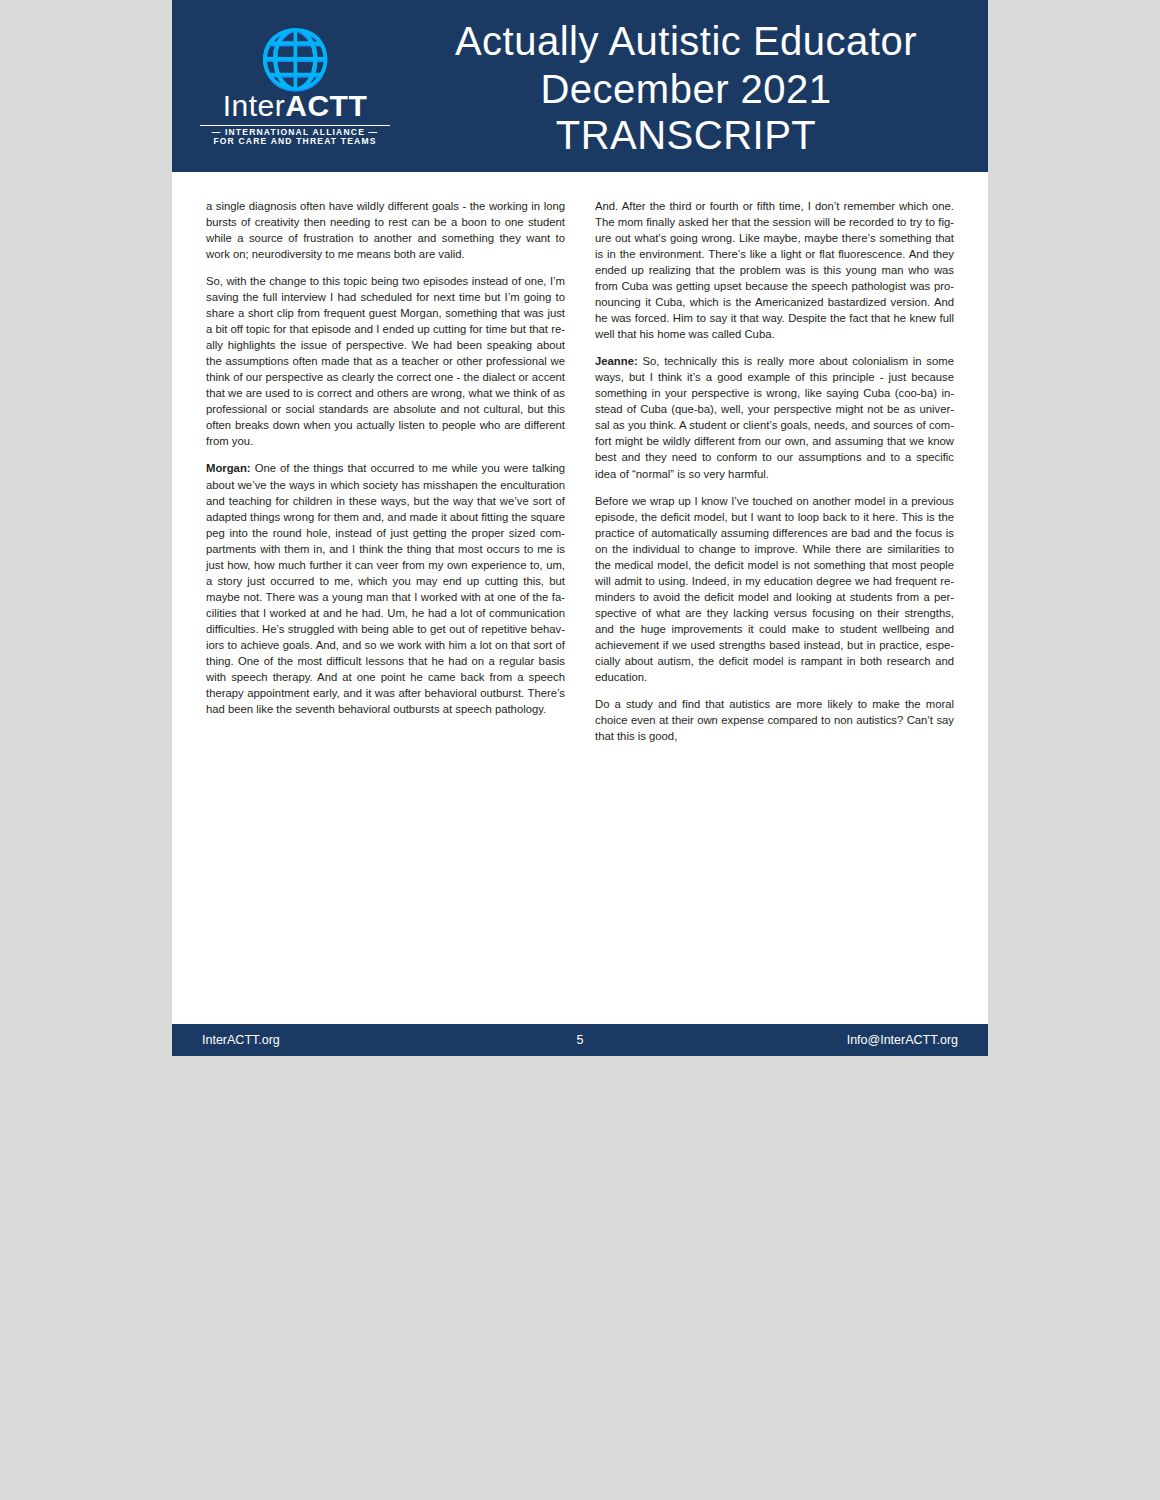🌐 Inter ACTT
— INTERNATIONAL ALLIANCE — FOR CARE AND THREAT TEAMS
Actually Autistic Educator
December 2021 TRANSCRIPT
a single diagnosis often have wildly different goals - the working in long bursts of creativity then needing to rest can be a boon to one student while a source of frustration to another and something they want to work on; neurodiversity to me means both are valid.
So, with the change to this topic being two episodes instead of one, I’m saving the full interview I had scheduled for next time but I’m going to share a short clip from frequent guest Morgan, something that was just a bit off topic for that episode and I ended up cutting for time but that really highlights the issue of perspective. We had been speaking about the assumptions often made that as a teacher or other professional we think of our perspective as clearly the correct one - the dialect or accent that we are used to is correct and others are wrong, what we think of as professional or social standards are absolute and not cultural, but this often breaks down when you actually listen to people who are different from you.
Morgan: One of the things that occurred to me while you were talking about we’ve the ways in which society has misshapen the enculturation and teaching for children in these ways, but the way that we’ve sort of adapted things wrong for them and, and made it about fitting the square peg into the round hole, instead of just getting the proper sized compartments with them in, and I think the thing that most occurs to me is just how, how much further it can veer from my own experience to, um, a story just occurred to me, which you may end up cutting this, but maybe not. There was a young man that I worked with at one of the facilities that I worked at and he had. Um, he had a lot of communication difficulties. He’s struggled with being able to get out of repetitive behaviors to achieve goals. And, and so we work with him a lot on that sort of thing. One of the most difficult lessons that he had on a regular basis with speech therapy. And at one point he came back from a speech therapy appointment early, and it was after behavioral outburst. There’s had been like the seventh behavioral outbursts at speech pathology.
And. After the third or fourth or fifth time, I don’t remember which one. The mom finally asked her that the session will be recorded to try to figure out what’s going wrong. Like maybe, maybe there’s something that is in the environment. There’s like a light or flat fluorescence. And they ended up realizing that the problem was is this young man who was from Cuba was getting upset because the speech pathologist was pronouncing it Cuba, which is the Americanized bastardized version. And he was forced. Him to say it that way. Despite the fact that he knew full well that his home was called Cuba.
Jeanne: So, technically this is really more about colonialism in some ways, but I think it’s a good example of this principle - just because something in your perspective is wrong, like saying Cuba (coo-ba) instead of Cuba (que-ba), well, your perspective might not be as universal as you think. A student or client’s goals, needs, and sources of comfort might be wildly different from our own, and assuming that we know best and they need to conform to our assumptions and to a specific idea of “normal” is so very harmful.
Before we wrap up I know I’ve touched on another model in a previous episode, the deficit model, but I want to loop back to it here. This is the practice of automatically assuming differences are bad and the focus is on the individual to change to improve. While there are similarities to the medical model, the deficit model is not something that most people will admit to using. Indeed, in my education degree we had frequent reminders to avoid the deficit model and looking at students from a perspective of what are they lacking versus focusing on their strengths, and the huge improvements it could make to student wellbeing and achievement if we used strengths based instead, but in practice, especially about autism, the deficit model is rampant in both research and education.
Do a study and find that autistics are more likely to make the moral choice even at their own expense compared to non autistics? Can’t say that this is good,
InterACTT.org 5 Info@InterACTT.org